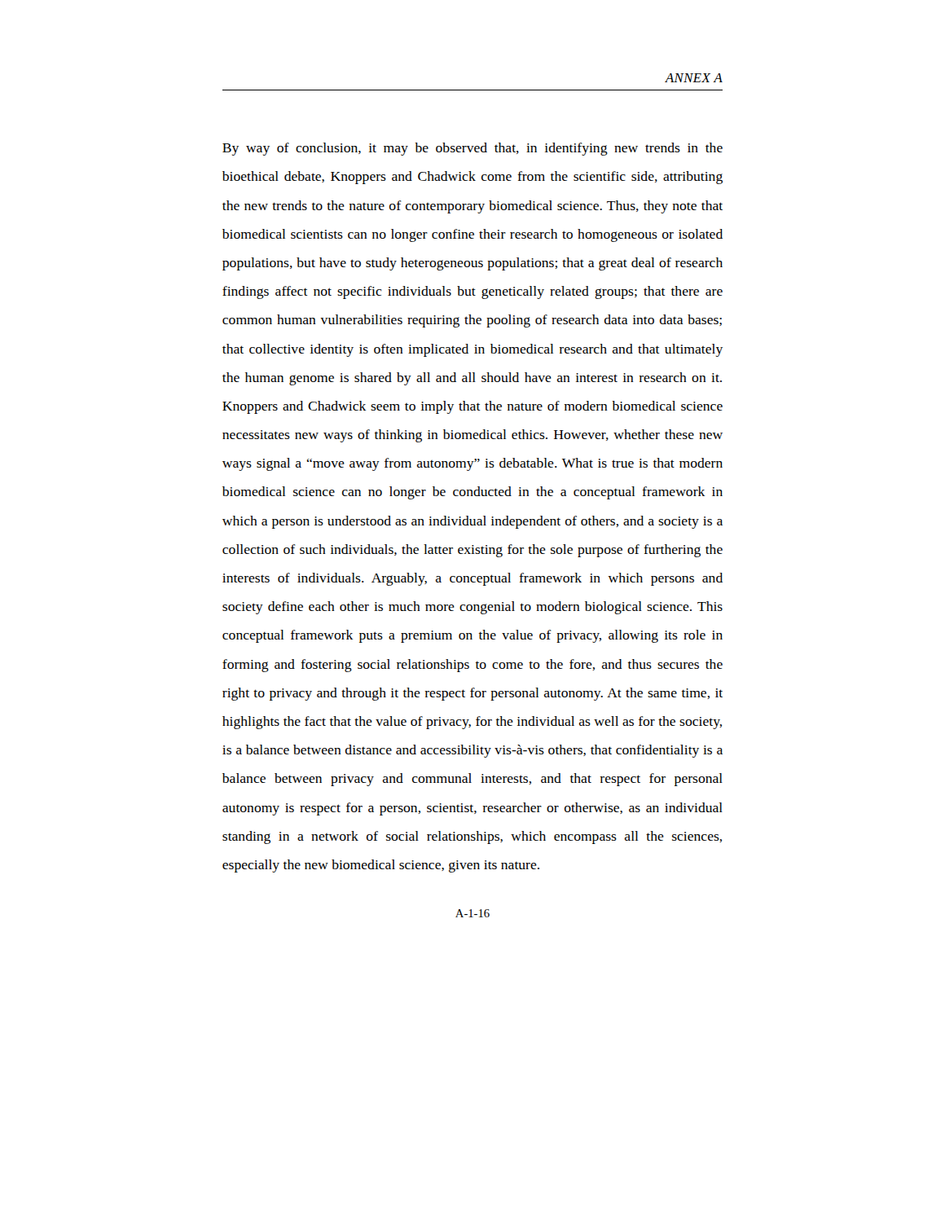ANNEX A
By way of conclusion, it may be observed that, in identifying new trends in the bioethical debate, Knoppers and Chadwick come from the scientific side, attributing the new trends to the nature of contemporary biomedical science. Thus, they note that biomedical scientists can no longer confine their research to homogeneous or isolated populations, but have to study heterogeneous populations; that a great deal of research findings affect not specific individuals but genetically related groups; that there are common human vulnerabilities requiring the pooling of research data into data bases; that collective identity is often implicated in biomedical research and that ultimately the human genome is shared by all and all should have an interest in research on it. Knoppers and Chadwick seem to imply that the nature of modern biomedical science necessitates new ways of thinking in biomedical ethics. However, whether these new ways signal a “move away from autonomy” is debatable. What is true is that modern biomedical science can no longer be conducted in the a conceptual framework in which a person is understood as an individual independent of others, and a society is a collection of such individuals, the latter existing for the sole purpose of furthering the interests of individuals. Arguably, a conceptual framework in which persons and society define each other is much more congenial to modern biological science. This conceptual framework puts a premium on the value of privacy, allowing its role in forming and fostering social relationships to come to the fore, and thus secures the right to privacy and through it the respect for personal autonomy. At the same time, it highlights the fact that the value of privacy, for the individual as well as for the society, is a balance between distance and accessibility vis-à-vis others, that confidentiality is a balance between privacy and communal interests, and that respect for personal autonomy is respect for a person, scientist, researcher or otherwise, as an individual standing in a network of social relationships, which encompass all the sciences, especially the new biomedical science, given its nature.
A-1-16